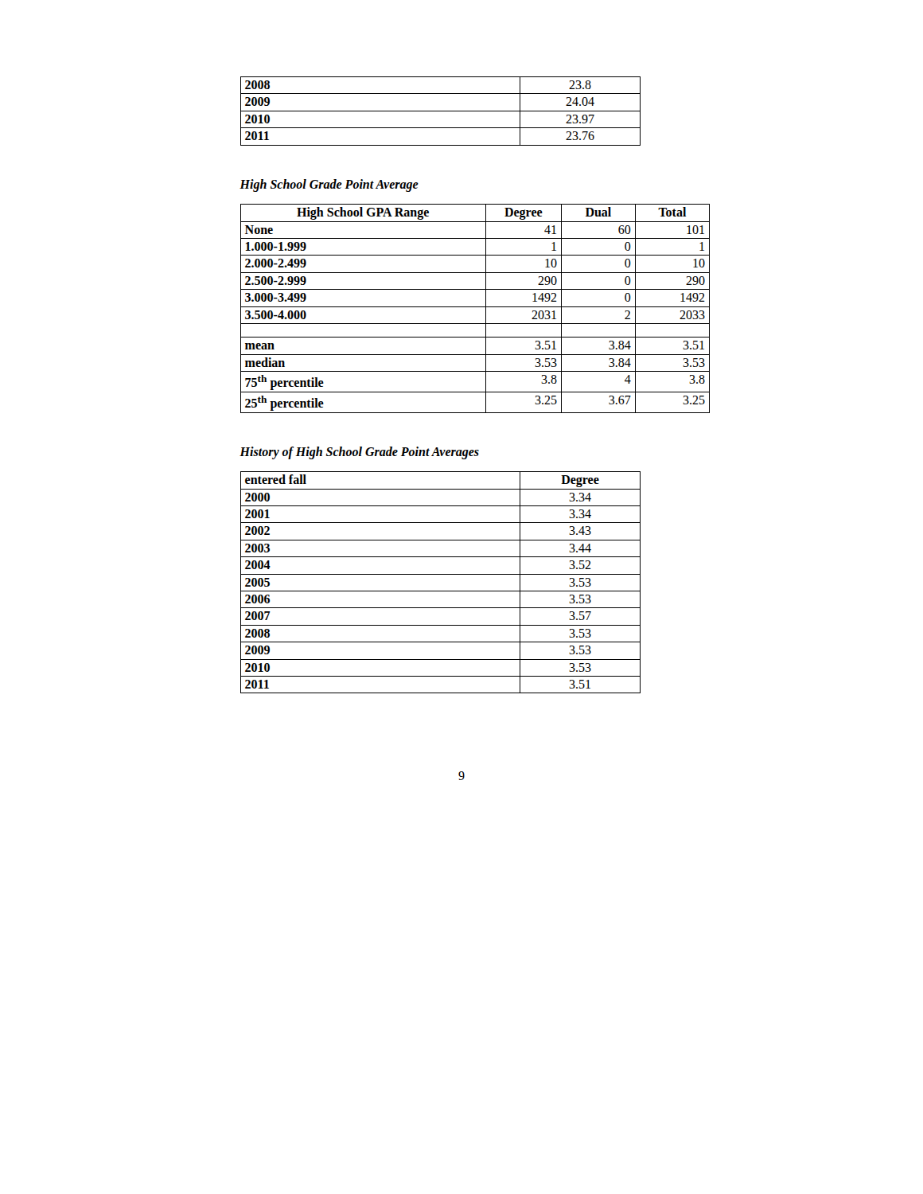| 2008 | 23.8 |
| 2009 | 24.04 |
| 2010 | 23.97 |
| 2011 | 23.76 |
High School Grade Point Average
| High School GPA Range | Degree | Dual | Total |
| --- | --- | --- | --- |
| None | 41 | 60 | 101 |
| 1.000-1.999 | 1 | 0 | 1 |
| 2.000-2.499 | 10 | 0 | 10 |
| 2.500-2.999 | 290 | 0 | 290 |
| 3.000-3.499 | 1492 | 0 | 1492 |
| 3.500-4.000 | 2031 | 2 | 2033 |
| mean | 3.51 | 3.84 | 3.51 |
| median | 3.53 | 3.84 | 3.53 |
| 75 th percentile | 3.8 | 4 | 3.8 |
| 25 th percentile | 3.25 | 3.67 | 3.25 |
History of High School Grade Point Averages
| entered fall | Degree |
| --- | --- |
| 2000 | 3.34 |
| 2001 | 3.34 |
| 2002 | 3.43 |
| 2003 | 3.44 |
| 2004 | 3.52 |
| 2005 | 3.53 |
| 2006 | 3.53 |
| 2007 | 3.57 |
| 2008 | 3.53 |
| 2009 | 3.53 |
| 2010 | 3.53 |
| 2011 | 3.51 |
9